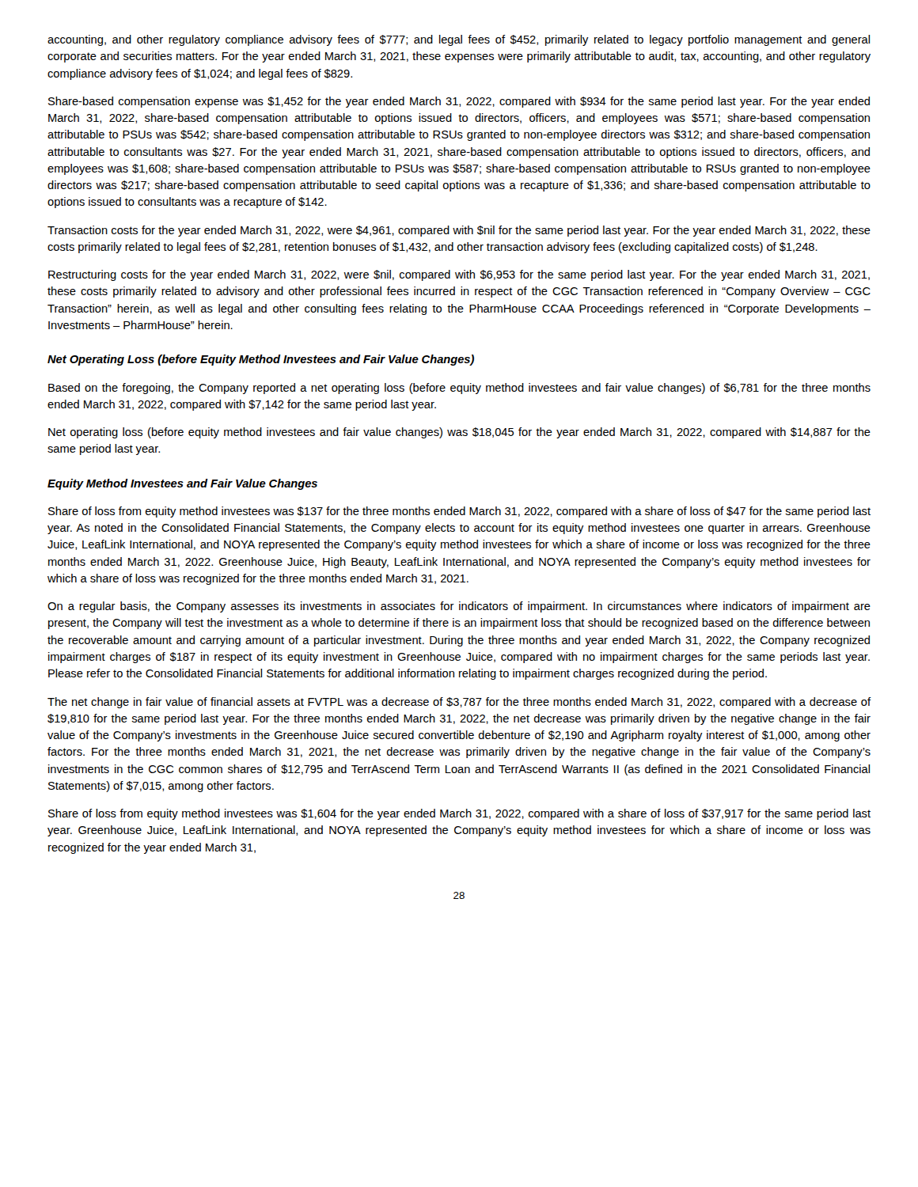accounting, and other regulatory compliance advisory fees of $777; and legal fees of $452, primarily related to legacy portfolio management and general corporate and securities matters. For the year ended March 31, 2021, these expenses were primarily attributable to audit, tax, accounting, and other regulatory compliance advisory fees of $1,024; and legal fees of $829.
Share-based compensation expense was $1,452 for the year ended March 31, 2022, compared with $934 for the same period last year. For the year ended March 31, 2022, share-based compensation attributable to options issued to directors, officers, and employees was $571; share-based compensation attributable to PSUs was $542; share-based compensation attributable to RSUs granted to non-employee directors was $312; and share-based compensation attributable to consultants was $27. For the year ended March 31, 2021, share-based compensation attributable to options issued to directors, officers, and employees was $1,608; share-based compensation attributable to PSUs was $587; share-based compensation attributable to RSUs granted to non-employee directors was $217; share-based compensation attributable to seed capital options was a recapture of $1,336; and share-based compensation attributable to options issued to consultants was a recapture of $142.
Transaction costs for the year ended March 31, 2022, were $4,961, compared with $nil for the same period last year. For the year ended March 31, 2022, these costs primarily related to legal fees of $2,281, retention bonuses of $1,432, and other transaction advisory fees (excluding capitalized costs) of $1,248.
Restructuring costs for the year ended March 31, 2022, were $nil, compared with $6,953 for the same period last year. For the year ended March 31, 2021, these costs primarily related to advisory and other professional fees incurred in respect of the CGC Transaction referenced in “Company Overview – CGC Transaction” herein, as well as legal and other consulting fees relating to the PharmHouse CCAA Proceedings referenced in “Corporate Developments – Investments – PharmHouse” herein.
Net Operating Loss (before Equity Method Investees and Fair Value Changes)
Based on the foregoing, the Company reported a net operating loss (before equity method investees and fair value changes) of $6,781 for the three months ended March 31, 2022, compared with $7,142 for the same period last year.
Net operating loss (before equity method investees and fair value changes) was $18,045 for the year ended March 31, 2022, compared with $14,887 for the same period last year.
Equity Method Investees and Fair Value Changes
Share of loss from equity method investees was $137 for the three months ended March 31, 2022, compared with a share of loss of $47 for the same period last year. As noted in the Consolidated Financial Statements, the Company elects to account for its equity method investees one quarter in arrears. Greenhouse Juice, LeafLink International, and NOYA represented the Company’s equity method investees for which a share of income or loss was recognized for the three months ended March 31, 2022. Greenhouse Juice, High Beauty, LeafLink International, and NOYA represented the Company’s equity method investees for which a share of loss was recognized for the three months ended March 31, 2021.
On a regular basis, the Company assesses its investments in associates for indicators of impairment. In circumstances where indicators of impairment are present, the Company will test the investment as a whole to determine if there is an impairment loss that should be recognized based on the difference between the recoverable amount and carrying amount of a particular investment. During the three months and year ended March 31, 2022, the Company recognized impairment charges of $187 in respect of its equity investment in Greenhouse Juice, compared with no impairment charges for the same periods last year. Please refer to the Consolidated Financial Statements for additional information relating to impairment charges recognized during the period.
The net change in fair value of financial assets at FVTPL was a decrease of $3,787 for the three months ended March 31, 2022, compared with a decrease of $19,810 for the same period last year. For the three months ended March 31, 2022, the net decrease was primarily driven by the negative change in the fair value of the Company’s investments in the Greenhouse Juice secured convertible debenture of $2,190 and Agripharm royalty interest of $1,000, among other factors. For the three months ended March 31, 2021, the net decrease was primarily driven by the negative change in the fair value of the Company’s investments in the CGC common shares of $12,795 and TerrAscend Term Loan and TerrAscend Warrants II (as defined in the 2021 Consolidated Financial Statements) of $7,015, among other factors.
Share of loss from equity method investees was $1,604 for the year ended March 31, 2022, compared with a share of loss of $37,917 for the same period last year. Greenhouse Juice, LeafLink International, and NOYA represented the Company’s equity method investees for which a share of income or loss was recognized for the year ended March 31,
28